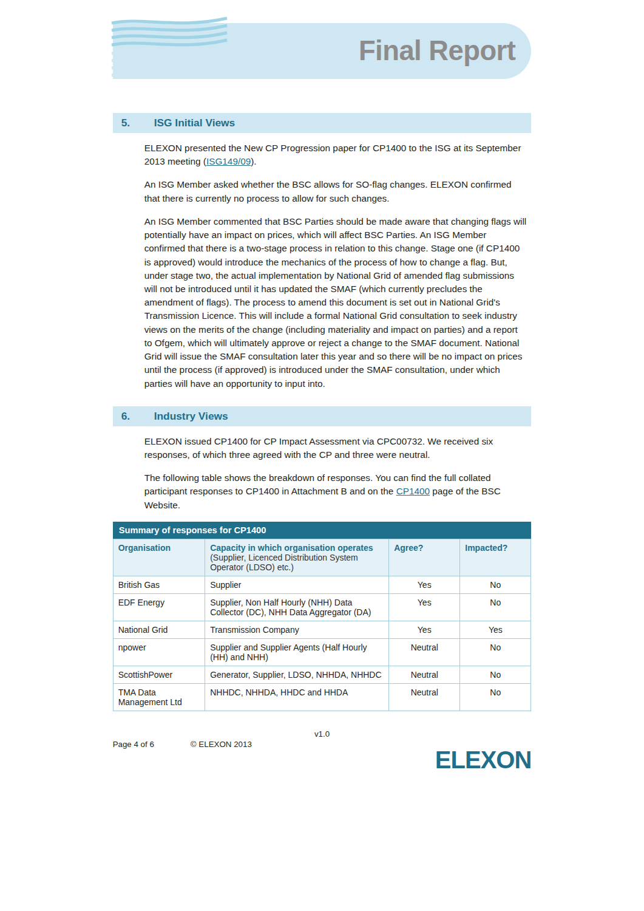Final Report
5. ISG Initial Views
ELEXON presented the New CP Progression paper for CP1400 to the ISG at its September 2013 meeting (ISG149/09).
An ISG Member asked whether the BSC allows for SO-flag changes. ELEXON confirmed that there is currently no process to allow for such changes.
An ISG Member commented that BSC Parties should be made aware that changing flags will potentially have an impact on prices, which will affect BSC Parties. An ISG Member confirmed that there is a two-stage process in relation to this change. Stage one (if CP1400 is approved) would introduce the mechanics of the process of how to change a flag. But, under stage two, the actual implementation by National Grid of amended flag submissions will not be introduced until it has updated the SMAF (which currently precludes the amendment of flags). The process to amend this document is set out in National Grid's Transmission Licence. This will include a formal National Grid consultation to seek industry views on the merits of the change (including materiality and impact on parties) and a report to Ofgem, which will ultimately approve or reject a change to the SMAF document. National Grid will issue the SMAF consultation later this year and so there will be no impact on prices until the process (if approved) is introduced under the SMAF consultation, under which parties will have an opportunity to input into.
6. Industry Views
ELEXON issued CP1400 for CP Impact Assessment via CPC00732. We received six responses, of which three agreed with the CP and three were neutral.
The following table shows the breakdown of responses. You can find the full collated participant responses to CP1400 in Attachment B and on the CP1400 page of the BSC Website.
Summary of responses for CP1400
| Organisation | Capacity in which organisation operates (Supplier, Licenced Distribution System Operator (LDSO) etc.) | Agree? | Impacted? |
| --- | --- | --- | --- |
| British Gas | Supplier | Yes | No |
| EDF Energy | Supplier, Non Half Hourly (NHH) Data Collector (DC), NHH Data Aggregator (DA) | Yes | No |
| National Grid | Transmission Company | Yes | Yes |
| npower | Supplier and Supplier Agents (Half Hourly (HH) and NHH) | Neutral | No |
| ScottishPower | Generator, Supplier, LDSO, NHHDA, NHHDC | Neutral | No |
| TMA Data Management Ltd | NHHDC, NHHDA, HHDC and HHDA | Neutral | No |
v1.0
Page 4 of 6 © ELEXON 2013
ELEXON